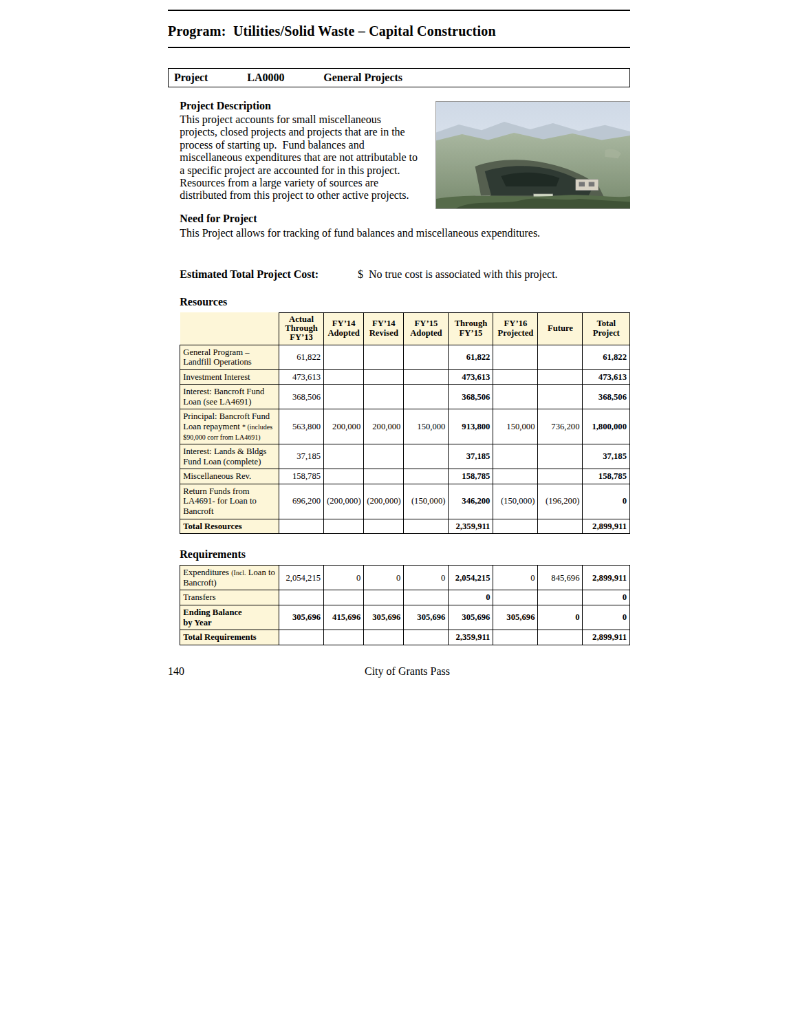Program: Utilities/Solid Waste – Capital Construction
Project LA0000 General Projects
Project Description
This project accounts for small miscellaneous projects, closed projects and projects that are in the process of starting up. Fund balances and miscellaneous expenditures that are not attributable to a specific project are accounted for in this project. Resources from a large variety of sources are distributed from this project to other active projects.
Need for Project
This Project allows for tracking of fund balances and miscellaneous expenditures.
Estimated Total Project Cost: $ No true cost is associated with this project.
Resources
| | Actual Through FY’13 | FY’14 Adopted | FY’14 Revised | FY’15 Adopted | Through FY’15 | FY’16 Projected | Future | Total Project |
| --- | --- | --- | --- | --- | --- | --- | --- | --- |
| General Program –Landfill Operations | 61,822 | | | | 61,822 | | | 61,822 |
| Investment Interest | 473,613 | | | | 473,613 | | | 473,613 |
| Interest: Bancroft Fund Loan (see LA4691) | 368,506 | | | | 368,506 | | | 368,506 |
| Principal: Bancroft Fund Loan repayment * (includes $90,000 corr from LA4691) | 563,800 | 200,000 | 200,000 | 150,000 | 913,800 | 150,000 | 736,200 | 1,800,000 |
| Interest: Lands & Bldgs Fund Loan (complete) | 37,185 | | | | 37,185 | | | 37,185 |
| Miscellaneous Rev. | 158,785 | | | | 158,785 | | | 158,785 |
| Return Funds from LA4691- for Loan to Bancroft | 696,200 | (200,000) | (200,000) | (150,000) | 346,200 | (150,000) | (196,200) | 0 |
| Total Resources | | | | | 2,359,911 | | | 2,899,911 |
Requirements
| Expenditures (Incl. Loan to Bancroft) | 2,054,215 | 0 | 0 | 0 | 2,054,215 | 0 | 845,696 | 2,899,911 |
| Transfers | | | | | 0 | | | 0 |
| Ending Balance by Year | 305,696 | 415,696 | 305,696 | 305,696 | 305,696 | 305,696 | 0 | 0 |
| Total Requirements | | | | | 2,359,911 | | | 2,899,911 |
140
City of Grants Pass